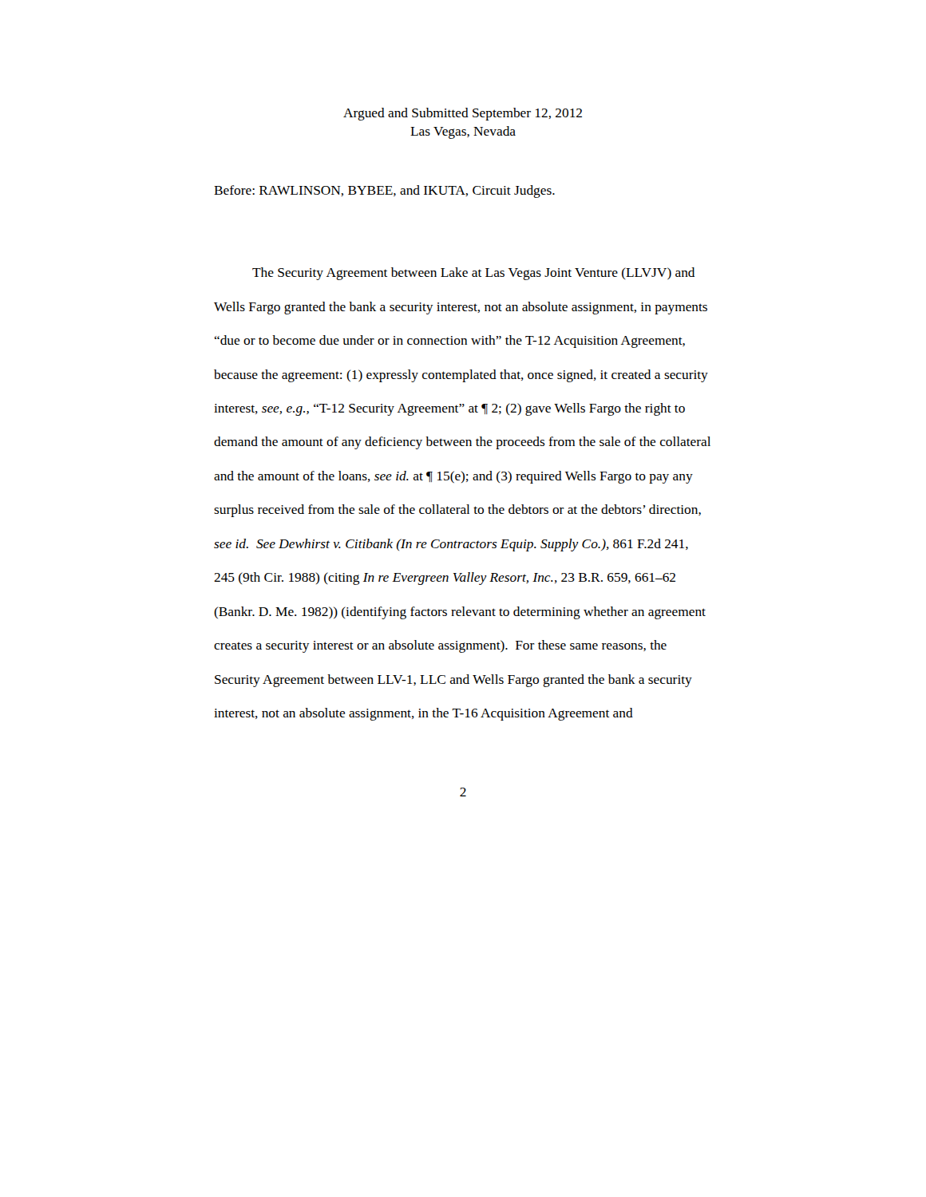Argued and Submitted September 12, 2012
Las Vegas, Nevada
Before: RAWLINSON, BYBEE, and IKUTA, Circuit Judges.
The Security Agreement between Lake at Las Vegas Joint Venture (LLVJV) and Wells Fargo granted the bank a security interest, not an absolute assignment, in payments “due or to become due under or in connection with” the T-12 Acquisition Agreement, because the agreement: (1) expressly contemplated that, once signed, it created a security interest, see, e.g., “T-12 Security Agreement” at ¶ 2; (2) gave Wells Fargo the right to demand the amount of any deficiency between the proceeds from the sale of the collateral and the amount of the loans, see id. at ¶ 15(e); and (3) required Wells Fargo to pay any surplus received from the sale of the collateral to the debtors or at the debtors’ direction, see id. See Dewhirst v. Citibank (In re Contractors Equip. Supply Co.), 861 F.2d 241, 245 (9th Cir. 1988) (citing In re Evergreen Valley Resort, Inc., 23 B.R. 659, 661–62 (Bankr. D. Me. 1982)) (identifying factors relevant to determining whether an agreement creates a security interest or an absolute assignment). For these same reasons, the Security Agreement between LLV-1, LLC and Wells Fargo granted the bank a security interest, not an absolute assignment, in the T-16 Acquisition Agreement and
2